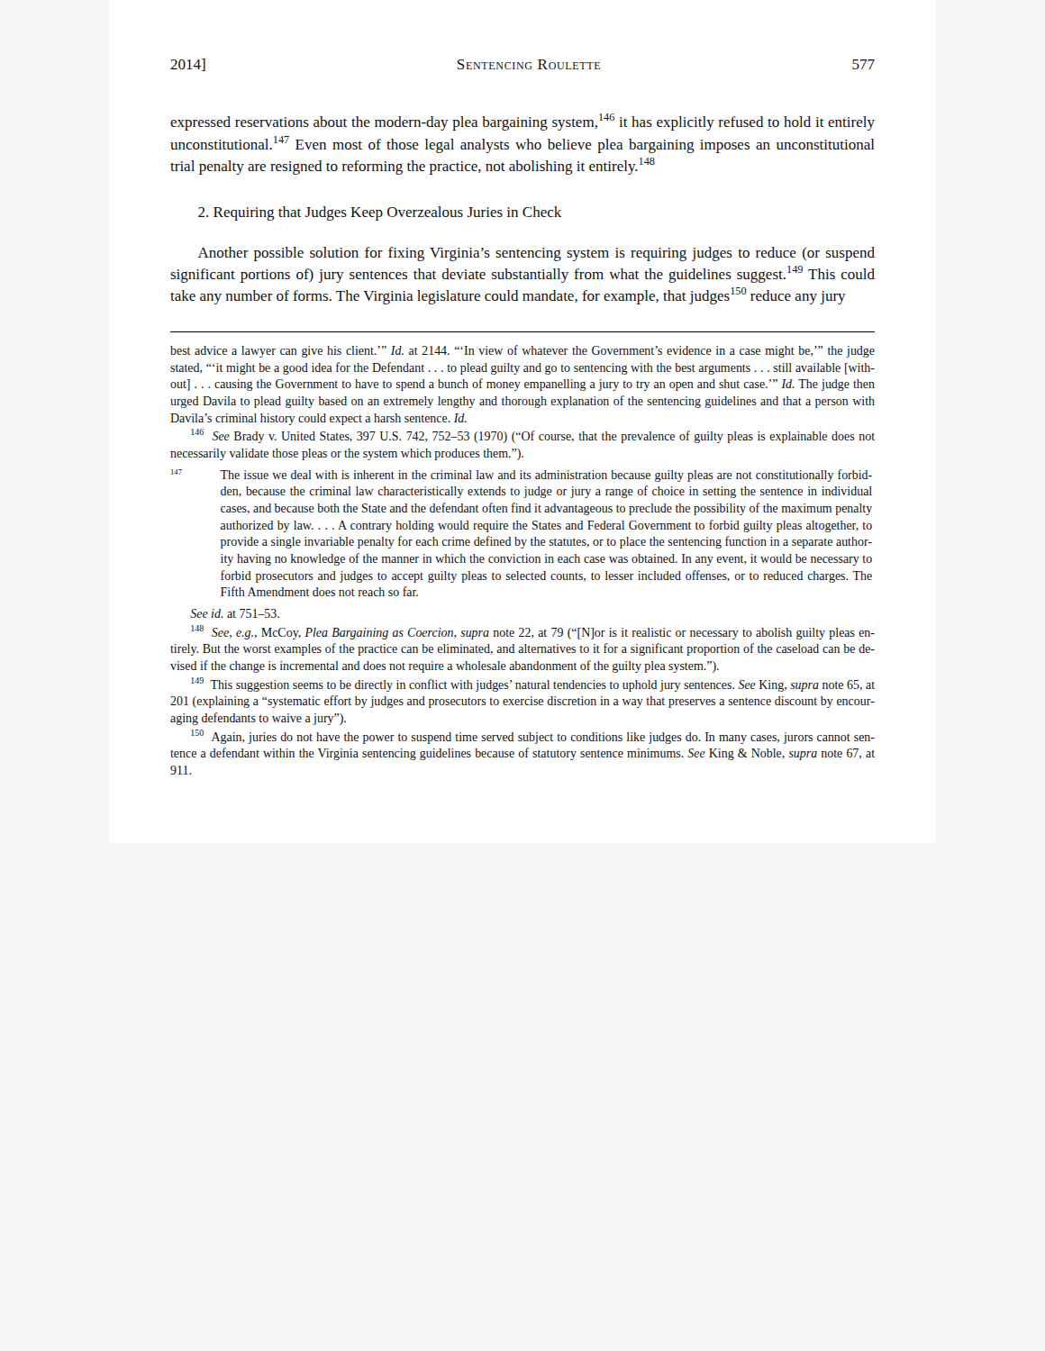2014] Sentencing Roulette 577
expressed reservations about the modern-day plea bargaining system,146 it has explicitly refused to hold it entirely unconstitutional.147 Even most of those legal analysts who believe plea bargaining imposes an unconstitutional trial penalty are resigned to reforming the practice, not abolishing it entirely.148
2. Requiring that Judges Keep Overzealous Juries in Check
Another possible solution for fixing Virginia’s sentencing system is requiring judges to reduce (or suspend significant portions of) jury sentences that deviate substantially from what the guidelines suggest.149 This could take any number of forms. The Virginia legislature could mandate, for example, that judges150 reduce any jury
best advice a lawyer can give his client.’” Id. at 2144. “‘In view of whatever the Government’s evidence in a case might be,’” the judge stated, “‘it might be a good idea for the Defendant . . . to plead guilty and go to sentencing with the best arguments . . . still available [without] . . . causing the Government to have to spend a bunch of money empanelling a jury to try an open and shut case.’” Id. The judge then urged Davila to plead guilty based on an extremely lengthy and thorough explanation of the sentencing guidelines and that a person with Davila’s criminal history could expect a harsh sentence. Id.
146 See Brady v. United States, 397 U.S. 742, 752–53 (1970) (“Of course, that the prevalence of guilty pleas is explainable does not necessarily validate those pleas or the system which produces them.”).
147
The issue we deal with is inherent in the criminal law and its administration because guilty pleas are not constitutionally forbidden, because the criminal law characteristically extends to judge or jury a range of choice in setting the sentence in individual cases, and because both the State and the defendant often find it advantageous to preclude the possibility of the maximum penalty authorized by law. . . . A contrary holding would require the States and Federal Government to forbid guilty pleas altogether, to provide a single invariable penalty for each crime defined by the statutes, or to place the sentencing function in a separate authority having no knowledge of the manner in which the conviction in each case was obtained. In any event, it would be necessary to forbid prosecutors and judges to accept guilty pleas to selected counts, to lesser included offenses, or to reduced charges. The Fifth Amendment does not reach so far.
See id. at 751–53.
148 See, e.g., McCoy, Plea Bargaining as Coercion, supra note 22, at 79 (“[N]or is it realistic or necessary to abolish guilty pleas entirely. But the worst examples of the practice can be eliminated, and alternatives to it for a significant proportion of the caseload can be devised if the change is incremental and does not require a wholesale abandonment of the guilty plea system.”).
149 This suggestion seems to be directly in conflict with judges’ natural tendencies to uphold jury sentences. See King, supra note 65, at 201 (explaining a “systematic effort by judges and prosecutors to exercise discretion in a way that preserves a sentence discount by encouraging defendants to waive a jury”).
150 Again, juries do not have the power to suspend time served subject to conditions like judges do. In many cases, jurors cannot sentence a defendant within the Virginia sentencing guidelines because of statutory sentence minimums. See King & Noble, supra note 67, at 911.